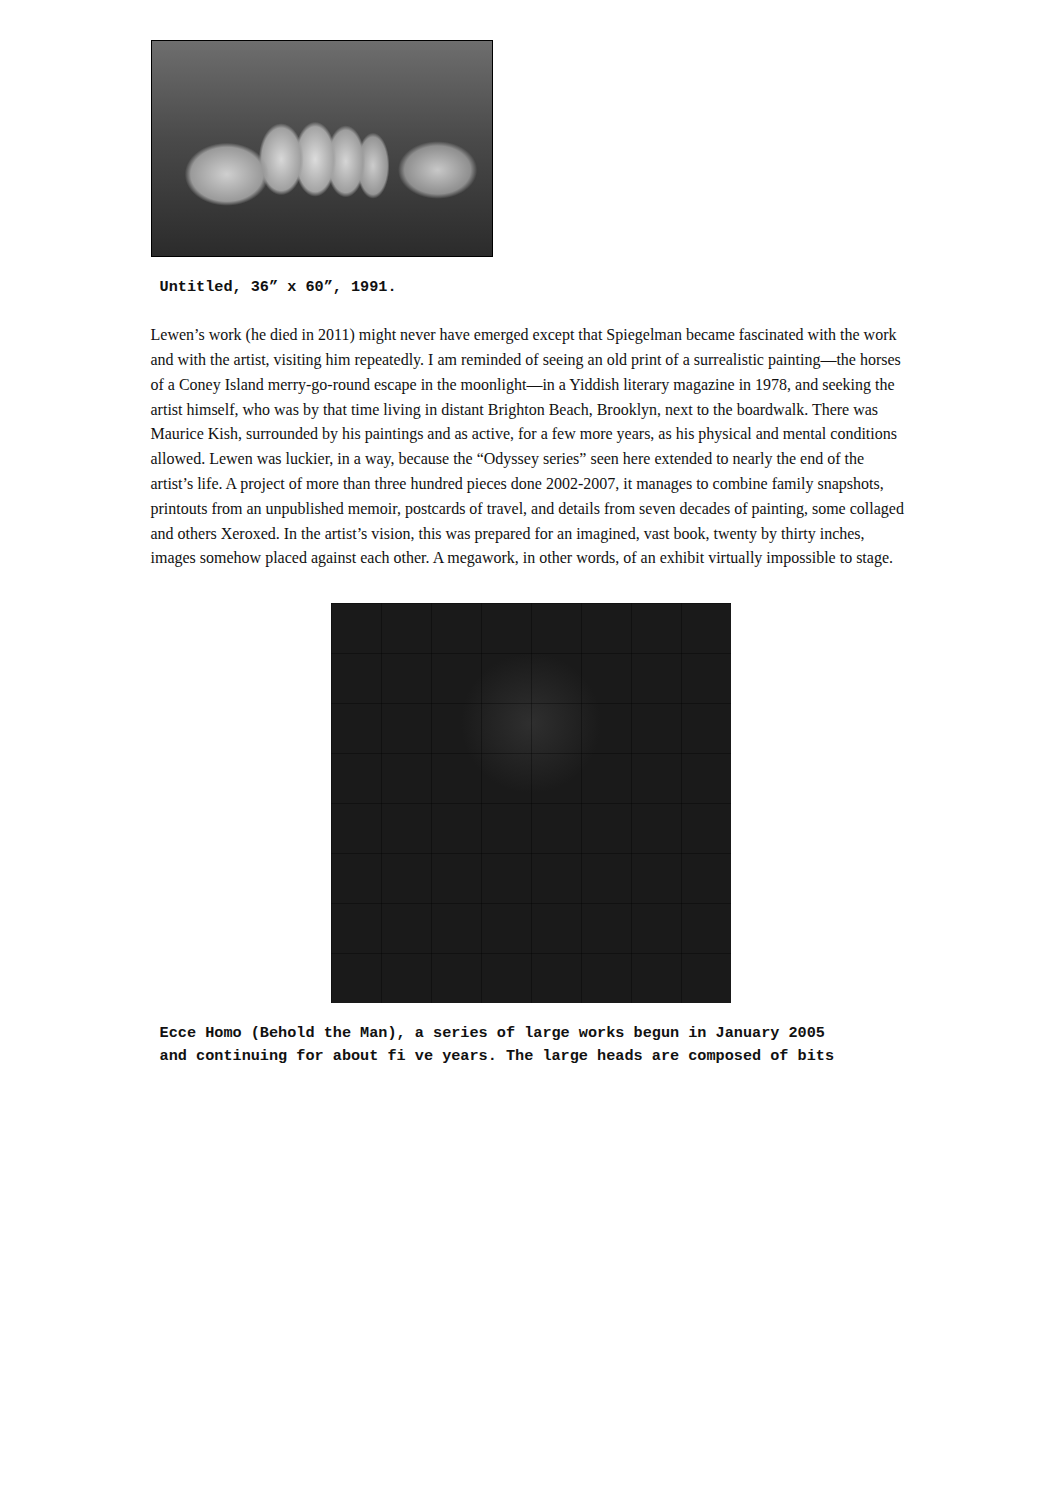Untitled, 36” x 60”, 1991.
Lewen’s work (he died in 2011) might never have emerged except that Spiegelman became fascinated with the work and with the artist, visiting him repeatedly. I am reminded of seeing an old print of a surrealistic painting—the horses of a Coney Island merry-go-round escape in the moonlight—in a Yiddish literary magazine in 1978, and seeking the artist himself, who was by that time living in distant Brighton Beach, Brooklyn, next to the boardwalk. There was Maurice Kish, surrounded by his paintings and as active, for a few more years, as his physical and mental conditions allowed. Lewen was luckier, in a way, because the “Odyssey series” seen here extended to nearly the end of the artist’s life. A project of more than three hundred pieces done 2002-2007, it manages to combine family snapshots, printouts from an unpublished memoir, postcards of travel, and details from seven decades of painting, some collaged and others Xeroxed. In the artist’s vision, this was prepared for an imagined, vast book, twenty by thirty inches, images somehow placed against each other. A megawork, in other words, of an exhibit virtually impossible to stage.
Ecce Homo (Behold the Man), a series of large works begun in January 2005
and continuing for about fi ve years. The large heads are composed of bits